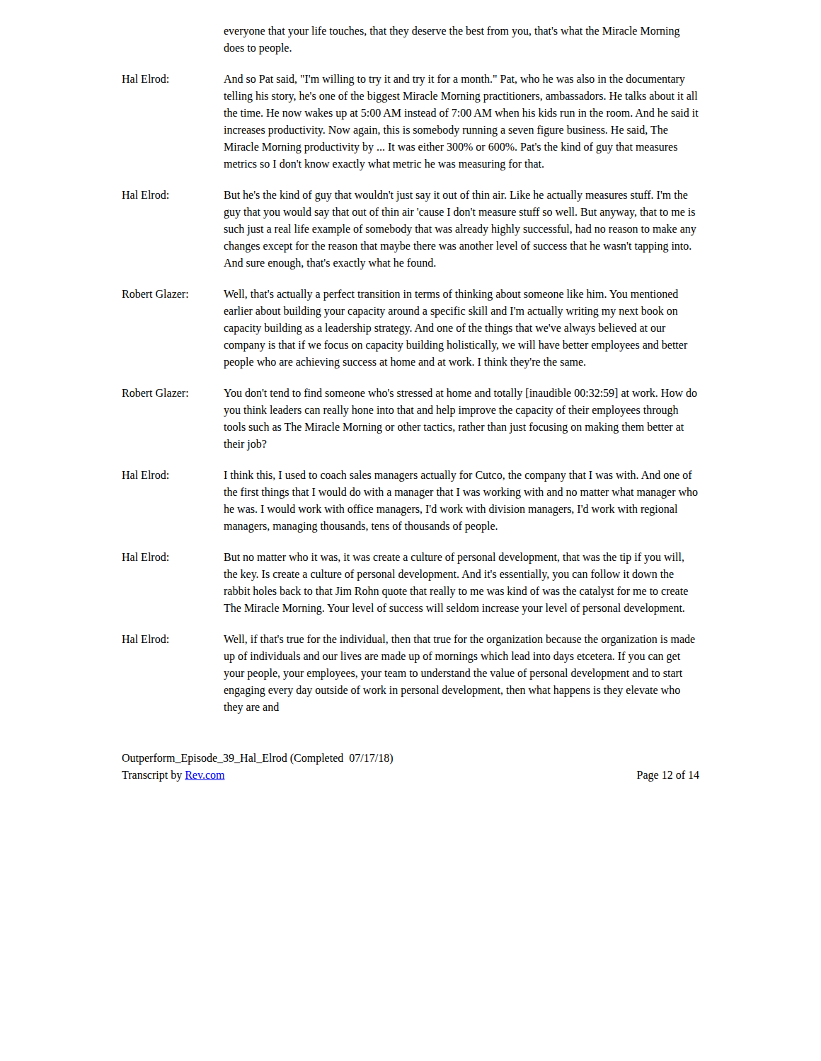everyone that your life touches, that they deserve the best from you, that's what the Miracle Morning does to people.
Hal Elrod:
And so Pat said, "I'm willing to try it and try it for a month." Pat, who he was also in the documentary telling his story, he's one of the biggest Miracle Morning practitioners, ambassadors. He talks about it all the time. He now wakes up at 5:00 AM instead of 7:00 AM when his kids run in the room. And he said it increases productivity. Now again, this is somebody running a seven figure business. He said, The Miracle Morning productivity by ... It was either 300% or 600%. Pat's the kind of guy that measures metrics so I don't know exactly what metric he was measuring for that.
Hal Elrod:
But he's the kind of guy that wouldn't just say it out of thin air. Like he actually measures stuff. I'm the guy that you would say that out of thin air 'cause I don't measure stuff so well. But anyway, that to me is such just a real life example of somebody that was already highly successful, had no reason to make any changes except for the reason that maybe there was another level of success that he wasn't tapping into. And sure enough, that's exactly what he found.
Robert Glazer:
Well, that's actually a perfect transition in terms of thinking about someone like him. You mentioned earlier about building your capacity around a specific skill and I'm actually writing my next book on capacity building as a leadership strategy. And one of the things that we've always believed at our company is that if we focus on capacity building holistically, we will have better employees and better people who are achieving success at home and at work. I think they're the same.
Robert Glazer:
You don't tend to find someone who's stressed at home and totally [inaudible 00:32:59] at work. How do you think leaders can really hone into that and help improve the capacity of their employees through tools such as The Miracle Morning or other tactics, rather than just focusing on making them better at their job?
Hal Elrod:
I think this, I used to coach sales managers actually for Cutco, the company that I was with. And one of the first things that I would do with a manager that I was working with and no matter what manager who he was. I would work with office managers, I'd work with division managers, I'd work with regional managers, managing thousands, tens of thousands of people.
Hal Elrod:
But no matter who it was, it was create a culture of personal development, that was the tip if you will, the key. Is create a culture of personal development. And it's essentially, you can follow it down the rabbit holes back to that Jim Rohn quote that really to me was kind of was the catalyst for me to create The Miracle Morning. Your level of success will seldom increase your level of personal development.
Hal Elrod:
Well, if that's true for the individual, then that true for the organization because the organization is made up of individuals and our lives are made up of mornings which lead into days etcetera. If you can get your people, your employees, your team to understand the value of personal development and to start engaging every day outside of work in personal development, then what happens is they elevate who they are and
Outperform_Episode_39_Hal_Elrod (Completed 07/17/18)
Transcript by Rev.com
Page 12 of 14